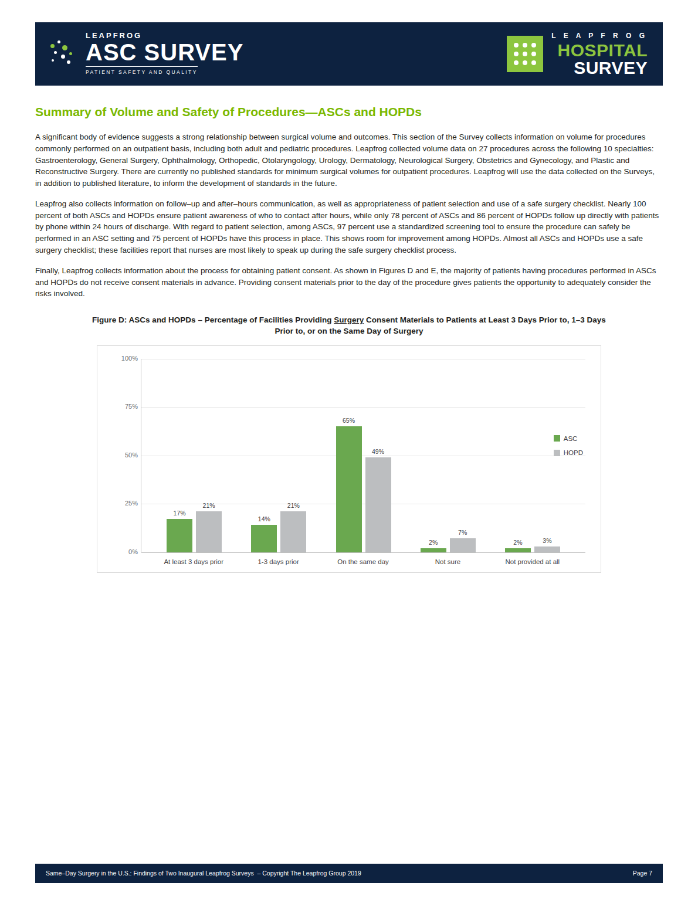LEAPFROG
ASC SURVEY
PATIENT SAFETY AND QUALITY
L E A P F R O G
HOSPITAL
SURVEY
Summary of Volume and Safety of Procedures—ASCs and HOPDs
A significant body of evidence suggests a strong relationship between surgical volume and outcomes. This section of the Survey collects information on volume for procedures commonly performed on an outpatient basis, including both adult and pediatric procedures. Leapfrog collected volume data on 27 procedures across the following 10 specialties: Gastroenterology, General Surgery, Ophthalmology, Orthopedic, Otolaryngology, Urology, Dermatology, Neurological Surgery, Obstetrics and Gynecology, and Plastic and Reconstructive Surgery. There are currently no published standards for minimum surgical volumes for outpatient procedures. Leapfrog will use the data collected on the Surveys, in addition to published literature, to inform the development of standards in the future.
Leapfrog also collects information on follow–up and after–hours communication, as well as appropriateness of patient selection and use of a safe surgery checklist. Nearly 100 percent of both ASCs and HOPDs ensure patient awareness of who to contact after hours, while only 78 percent of ASCs and 86 percent of HOPDs follow up directly with patients by phone within 24 hours of discharge. With regard to patient selection, among ASCs, 97 percent use a standardized screening tool to ensure the procedure can safely be performed in an ASC setting and 75 percent of HOPDs have this process in place. This shows room for improvement among HOPDs. Almost all ASCs and HOPDs use a safe surgery checklist; these facilities report that nurses are most likely to speak up during the safe surgery checklist process.
Finally, Leapfrog collects information about the process for obtaining patient consent. As shown in Figures D and E, the majority of patients having procedures performed in ASCs and HOPDs do not receive consent materials in advance. Providing consent materials prior to the day of the procedure gives patients the opportunity to adequately consider the risks involved.
Figure D: ASCs and HOPDs – Percentage of Facilities Providing Surgery Consent Materials to Patients at Least 3 Days Prior to, 1–3 Days
Prior to, or on the Same Day of Surgery
100%
75%
50%
25%
0%
17%
21%
14%
21%
65%
49%
2%
7%
2%
3%
At least 3 days prior
1-3 days prior
On the same day
Not sure
Not provided at all
ASC
HOPD
Same–Day Surgery in the U.S.: Findings of Two Inaugural Leapfrog Surveys – Copyright The Leapfrog Group 2019 Page 7